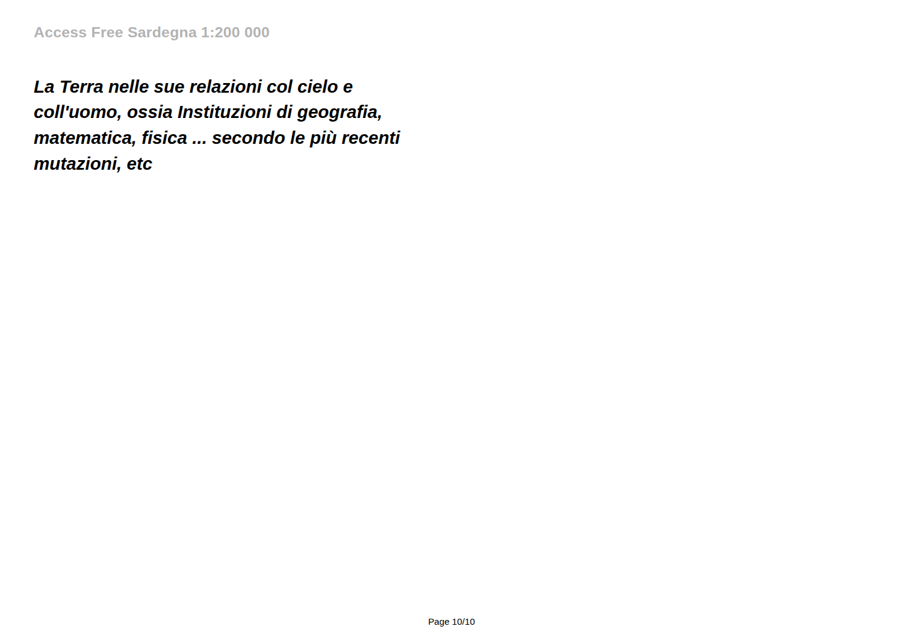Access Free Sardegna 1:200 000
La Terra nelle sue relazioni col cielo e coll'uomo, ossia Instituzioni di geografia, matematica, fisica ... secondo le più recenti mutazioni, etc
Page 10/10